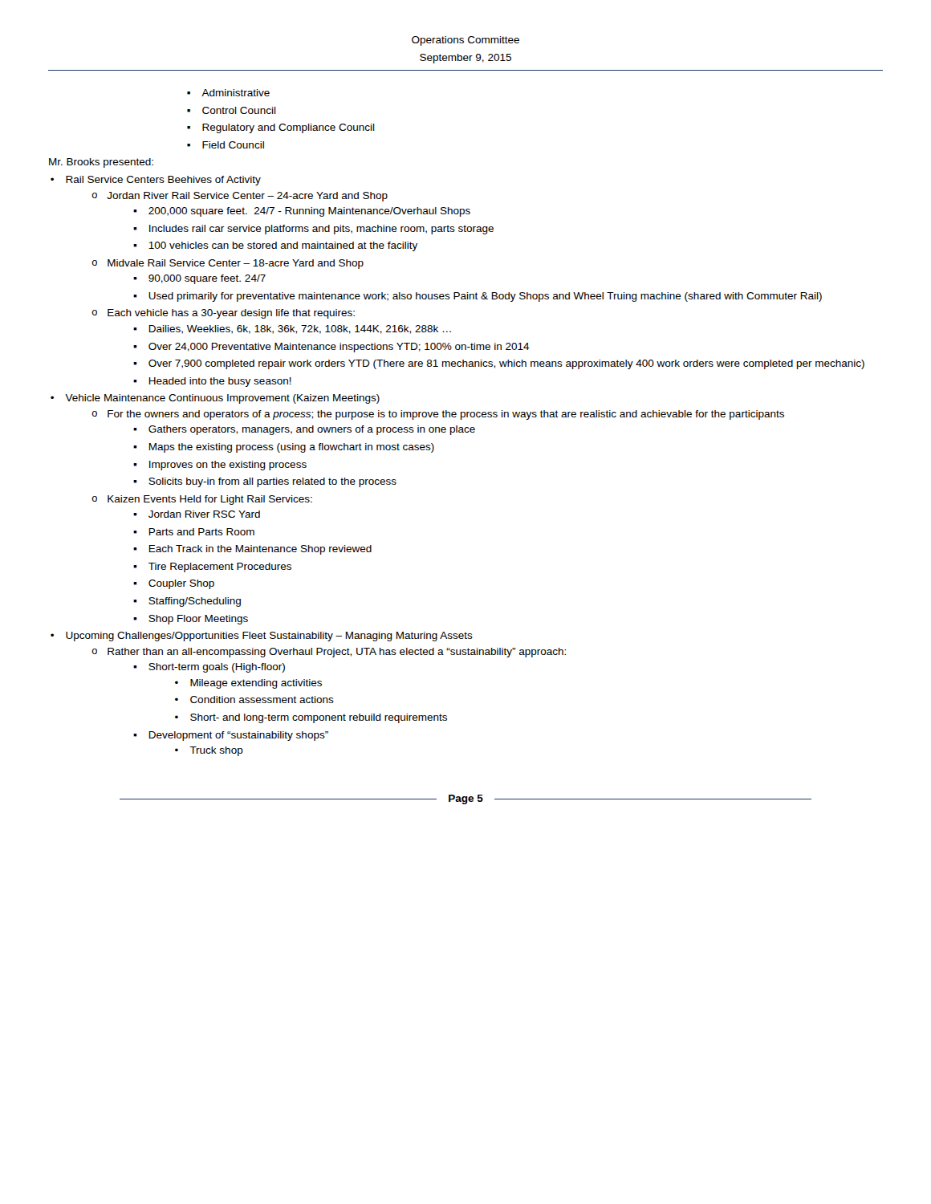Operations Committee
September 9, 2015
Administrative
Control Council
Regulatory and Compliance Council
Field Council
Mr. Brooks presented:
Rail Service Centers Beehives of Activity
Jordan River Rail Service Center – 24-acre Yard and Shop
200,000 square feet. 24/7 - Running Maintenance/Overhaul Shops
Includes rail car service platforms and pits, machine room, parts storage
100 vehicles can be stored and maintained at the facility
Midvale Rail Service Center – 18-acre Yard and Shop
90,000 square feet. 24/7
Used primarily for preventative maintenance work; also houses Paint & Body Shops and Wheel Truing machine (shared with Commuter Rail)
Each vehicle has a 30-year design life that requires:
Dailies, Weeklies, 6k, 18k, 36k, 72k, 108k, 144K, 216k, 288k …
Over 24,000 Preventative Maintenance inspections YTD; 100% on-time in 2014
Over 7,900 completed repair work orders YTD (There are 81 mechanics, which means approximately 400 work orders were completed per mechanic)
Headed into the busy season!
Vehicle Maintenance Continuous Improvement (Kaizen Meetings)
For the owners and operators of a process; the purpose is to improve the process in ways that are realistic and achievable for the participants
Gathers operators, managers, and owners of a process in one place
Maps the existing process (using a flowchart in most cases)
Improves on the existing process
Solicits buy-in from all parties related to the process
Kaizen Events Held for Light Rail Services:
Jordan River RSC Yard
Parts and Parts Room
Each Track in the Maintenance Shop reviewed
Tire Replacement Procedures
Coupler Shop
Staffing/Scheduling
Shop Floor Meetings
Upcoming Challenges/Opportunities Fleet Sustainability – Managing Maturing Assets
Rather than an all-encompassing Overhaul Project, UTA has elected a “sustainability” approach:
Short-term goals (High-floor)
Mileage extending activities
Condition assessment actions
Short- and long-term component rebuild requirements
Development of “sustainability shops”
Truck shop
Page 5